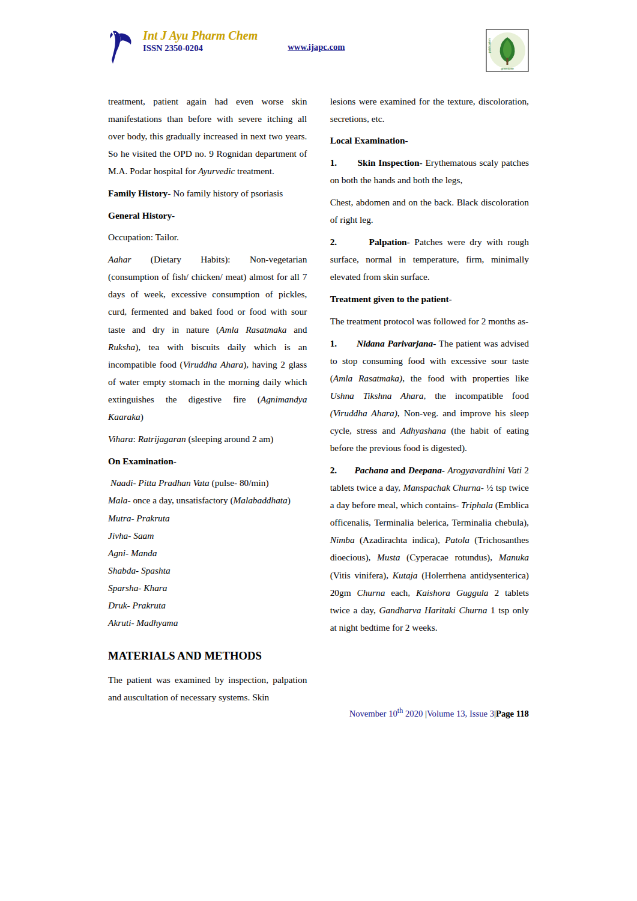Int J Ayu Pharm Chem
ISSN 2350-0204
www.ijapc.com
greentree publication
treatment, patient again had even worse skin manifestations than before with severe itching all over body, this gradually increased in next two years. So he visited the OPD no. 9 Rognidan department of M.A. Podar hospital for Ayurvedic treatment.
Family History- No family history of psoriasis
General History-
Occupation: Tailor.
Aahar (Dietary Habits): Non-vegetarian (consumption of fish/ chicken/ meat) almost for all 7 days of week, excessive consumption of pickles, curd, fermented and baked food or food with sour taste and dry in nature (Amla Rasatmaka and Ruksha), tea with biscuits daily which is an incompatible food (Viruddha Ahara), having 2 glass of water empty stomach in the morning daily which extinguishes the digestive fire (Agnimandya Kaaraka)
Vihara: Ratrijagaran (sleeping around 2 am)
On Examination-
Naadi- Pitta Pradhan Vata (pulse- 80/min)
Mala- once a day, unsatisfactory (Malabaddhata)
Mutra- Prakruta
Jivha- Saam
Agni- Manda
Shabda- Spashta
Sparsha- Khara
Druk- Prakruta
Akruti- Madhyama
MATERIALS AND METHODS
The patient was examined by inspection, palpation and auscultation of necessary systems. Skin
lesions were examined for the texture, discoloration, secretions, etc.
Local Examination-
1. Skin Inspection- Erythematous scaly patches on both the hands and both the legs,
Chest, abdomen and on the back. Black discoloration of right leg.
2. Palpation- Patches were dry with rough surface, normal in temperature, firm, minimally elevated from skin surface.
Treatment given to the patient-
The treatment protocol was followed for 2 months as-
1. Nidana Parivarjana- The patient was advised to stop consuming food with excessive sour taste (Amla Rasatmaka), the food with properties like Ushna Tikshna Ahara, the incompatible food (Viruddha Ahara), Non-veg. and improve his sleep cycle, stress and Adhyashana (the habit of eating before the previous food is digested).
2. Pachana and Deepana- Arogyavardhini Vati 2 tablets twice a day, Manspachak Churna- ½ tsp twice a day before meal, which contains- Triphala (Emblica officenalis, Terminalia belerica, Terminalia chebula), Nimba (Azadirachta indica), Patola (Trichosanthes dioecious), Musta (Cyperacae rotundus), Manuka (Vitis vinifera), Kutaja (Holerrhena antidysenterica) 20gm Churna each, Kaishora Guggula 2 tablets twice a day, Gandharva Haritaki Churna 1 tsp only at night bedtime for 2 weeks.
November 10th 2020 |Volume 13, Issue 3|Page 118